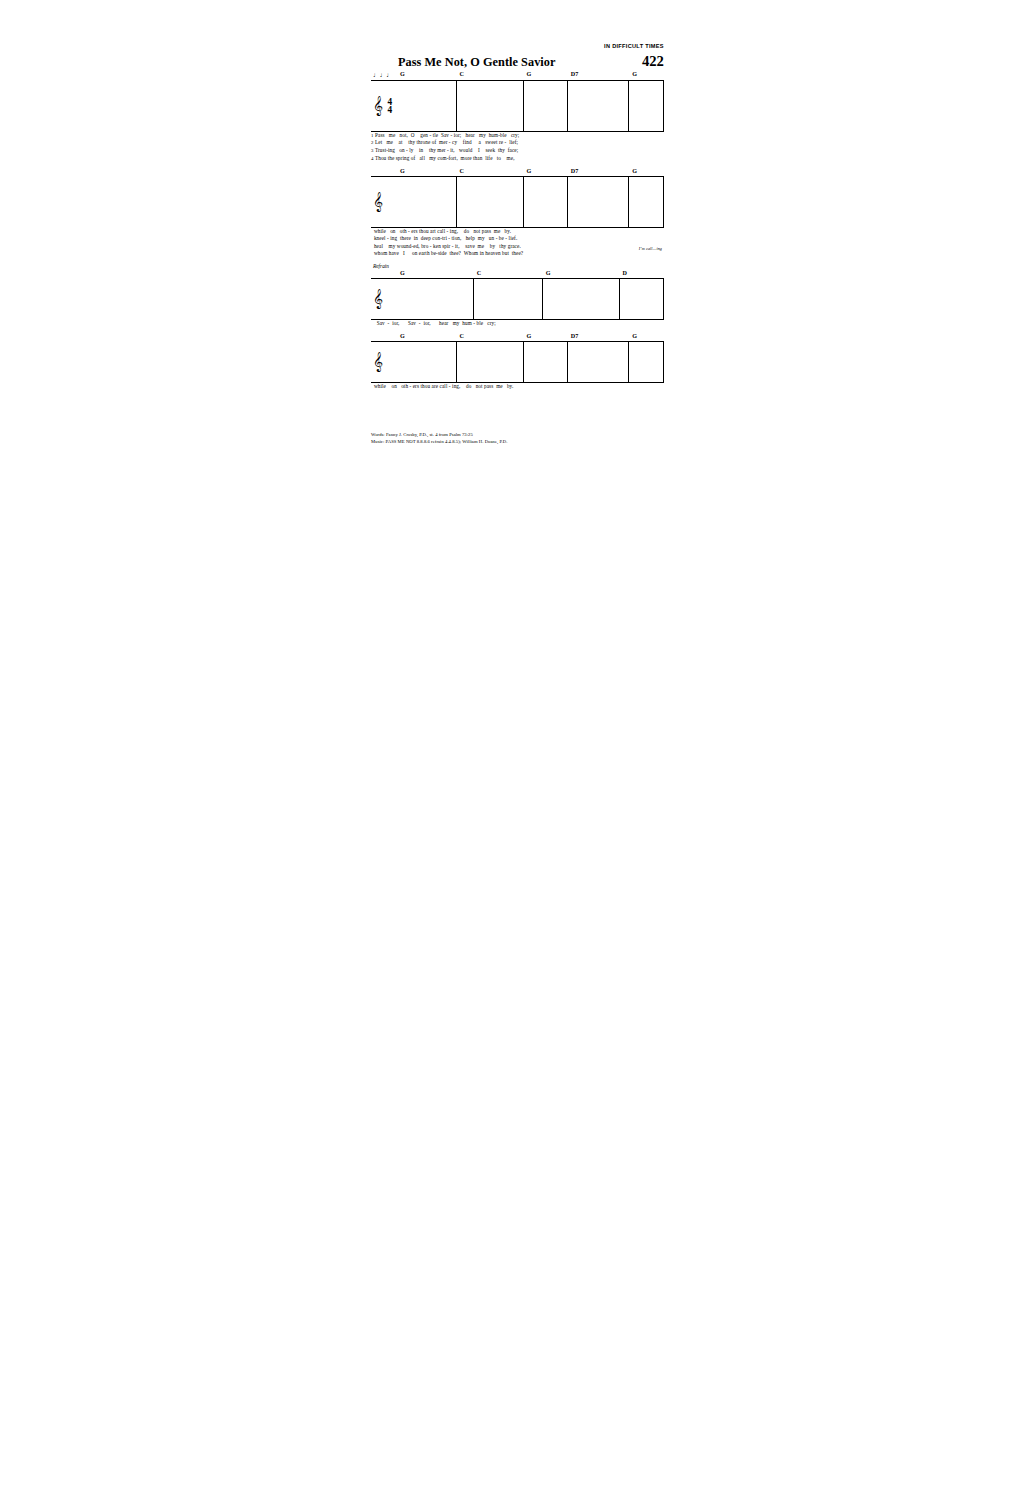IN DIFFICULT TIMES
Pass Me Not, O Gentle Savior
422
G C G D7 G
♩♩♩ 𝄞 4
4
1 Pass me not, O gen - tle Sav - ior; hear my hum-ble cry; 2 Let me at thy throne of mer - cy find a sweet re - lief; 3 Trust-ing on - ly in thy mer - it, would I seek thy face; 4 Thou the spring of all my com-fort, more than life to me,
G C G D7 G
𝄞
while on oth - ers thou art call - ing, do not pass me by. kneel - ing there in deep con-tri - tion, help my un - be - lief. heal my wound-ed, bro - ken spir - it, save me by thy grace. whom have I on earth be-side thee? Whom in heaven but thee?I’m call—ing
Refrain
G C G D
𝄞
Sav - ior, Sav - ior, hear my hum - ble cry;
G C G D7 G
𝄞
while on oth - ers thou are call - ing, do not pass me by.
Words: Fanny J. Crosby, P.D., st. 4 from Psalm 73:25
Music: PASS ME NOT 8.8.8.6 refrain 4.4.8.5); William H. Doane, P.D.